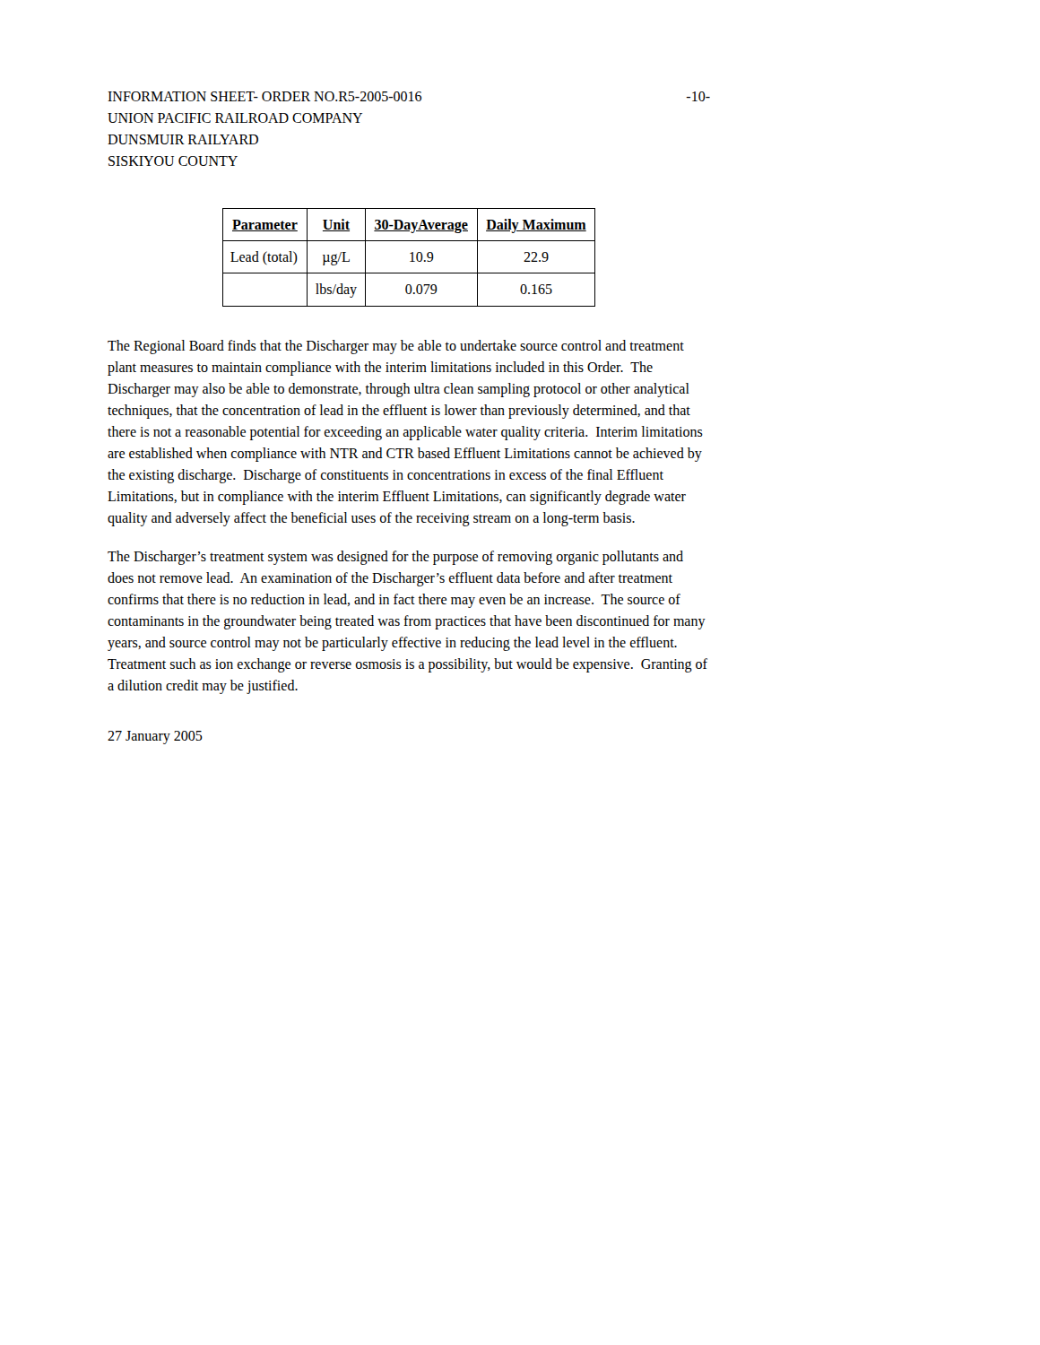Information Sheet- Order No.R5-2005-0016 -10-
Union Pacific Railroad Company
Dunsmuir Railyard
Siskiyou County
| Parameter | Unit | 30-DayAverage | Daily Maximum |
| --- | --- | --- | --- |
| Lead (total) | µg/L | 10.9 | 22.9 |
| | lbs/day | 0.079 | 0.165 |
The Regional Board finds that the Discharger may be able to undertake source control and treatment plant measures to maintain compliance with the interim limitations included in this Order. The Discharger may also be able to demonstrate, through ultra clean sampling protocol or other analytical techniques, that the concentration of lead in the effluent is lower than previously determined, and that there is not a reasonable potential for exceeding an applicable water quality criteria. Interim limitations are established when compliance with NTR and CTR based Effluent Limitations cannot be achieved by the existing discharge. Discharge of constituents in concentrations in excess of the final Effluent Limitations, but in compliance with the interim Effluent Limitations, can significantly degrade water quality and adversely affect the beneficial uses of the receiving stream on a long-term basis.
The Discharger’s treatment system was designed for the purpose of removing organic pollutants and does not remove lead. An examination of the Discharger’s effluent data before and after treatment confirms that there is no reduction in lead, and in fact there may even be an increase. The source of contaminants in the groundwater being treated was from practices that have been discontinued for many years, and source control may not be particularly effective in reducing the lead level in the effluent. Treatment such as ion exchange or reverse osmosis is a possibility, but would be expensive. Granting of a dilution credit may be justified.
27 January 2005